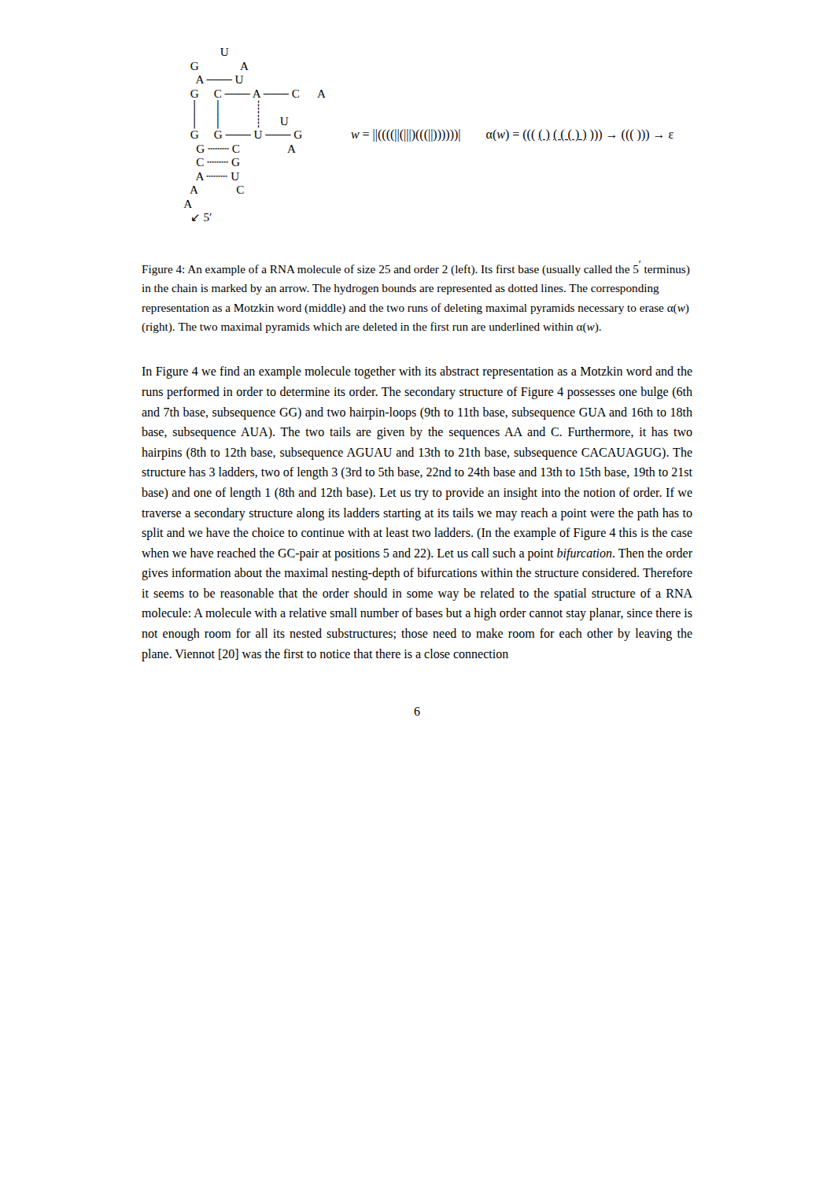U G A A ─── U G C ─── A ─── C A │ │ ┊ │ │ ┊ U G G ─── U ─── G G ┄┄┄ C A C ┄┄┄ G A ┄┄┄ U A C A ↙ 5′
w = ||((((||(|||)(((||))))))|
α(w) = ((( ( ) ( ( ( ) ) ))) → ((( ))) → ε
Figure 4: An example of a RNA molecule of size 25 and order 2 (left). Its first base (usually called the 5′ terminus) in the chain is marked by an arrow. The hydrogen bounds are represented as dotted lines. The corresponding representation as a Motzkin word (middle) and the two runs of deleting maximal pyramids necessary to erase α(w) (right). The two maximal pyramids which are deleted in the first run are underlined within α(w).
In Figure 4 we find an example molecule together with its abstract representation as a Motzkin word and the runs performed in order to determine its order. The secondary structure of Figure 4 possesses one bulge (6th and 7th base, subsequence GG) and two hairpin-loops (9th to 11th base, subsequence GUA and 16th to 18th base, subsequence AUA). The two tails are given by the sequences AA and C. Furthermore, it has two hairpins (8th to 12th base, subsequence AGUAU and 13th to 21th base, subsequence CACAUAGUG). The structure has 3 ladders, two of length 3 (3rd to 5th base, 22nd to 24th base and 13th to 15th base, 19th to 21st base) and one of length 1 (8th and 12th base). Let us try to provide an insight into the notion of order. If we traverse a secondary structure along its ladders starting at its tails we may reach a point were the path has to split and we have the choice to continue with at least two ladders. (In the example of Figure 4 this is the case when we have reached the GC-pair at positions 5 and 22). Let us call such a point bifurcation. Then the order gives information about the maximal nesting-depth of bifurcations within the structure considered. Therefore it seems to be reasonable that the order should in some way be related to the spatial structure of a RNA molecule: A molecule with a relative small number of bases but a high order cannot stay planar, since there is not enough room for all its nested substructures; those need to make room for each other by leaving the plane. Viennot [20] was the first to notice that there is a close connection
6